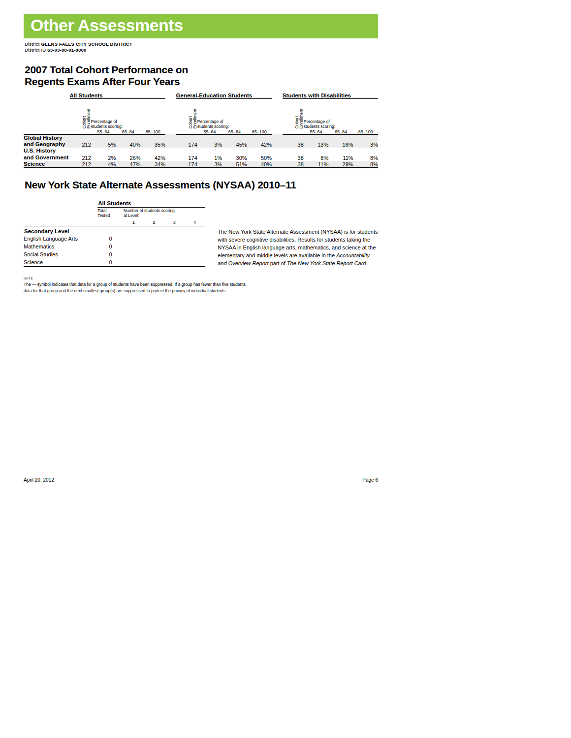Other Assessments
District GLENS FALLS CITY SCHOOL DISTRICT
District ID 63-03-00-01-0000
2007 Total Cohort Performance on
Regents Exams After Four Years
| | All Students | | General-Education Students | | Students with Disabilities |
| | Cohort Enrollment | Percentage of students scoring: | | Cohort Enrollment | Percentage of students scoring: | | Cohort Enrollment | Percentage of students scoring: |
| | | 55–64 | 65–84 | 85–100 | | | 55–64 | 65–84 | 85–100 | | | 55–64 | 65–84 | 85–100 |
| Global History and Geography | 212 | 5% | 40% | 35% | | 174 | 3% | 45% | 42% | | 38 | 13% | 16% | 3% |
| U.S. History and Government | 212 | 2% | 26% | 42% | | 174 | 1% | 30% | 50% | | 38 | 8% | 11% | 8% |
| Science | 212 | 4% | 47% | 34% | | 174 | 3% | 51% | 40% | | 38 | 11% | 29% | 8% |
New York State Alternate Assessments (NYSAA) 2010–11
| | All Students |
| | Total Tested | Number of students scoring at Level: |
| | | 1 | 2 | 3 | 4 |
| Secondary Level |
| English Language Arts | 0 | | | | |
| Mathematics | 0 | | | | |
| Social Studies | 0 | | | | |
| Science | 0 | | | | |
The New York State Alternate Assessment (NYSAA) is for students with severe cognitive disabilities. Results for students taking the NYSAA in English language arts, mathematics, and science at the elementary and middle levels are available in the Accountability and Overview Report part of The New York State Report Card.
NOTE
The — symbol indicates that data for a group of students have been suppressed. If a group has fewer than five students,
data for that group and the next smallest group(s) are suppressed to protect the privacy of individual students.
April 20, 2012
Page 6